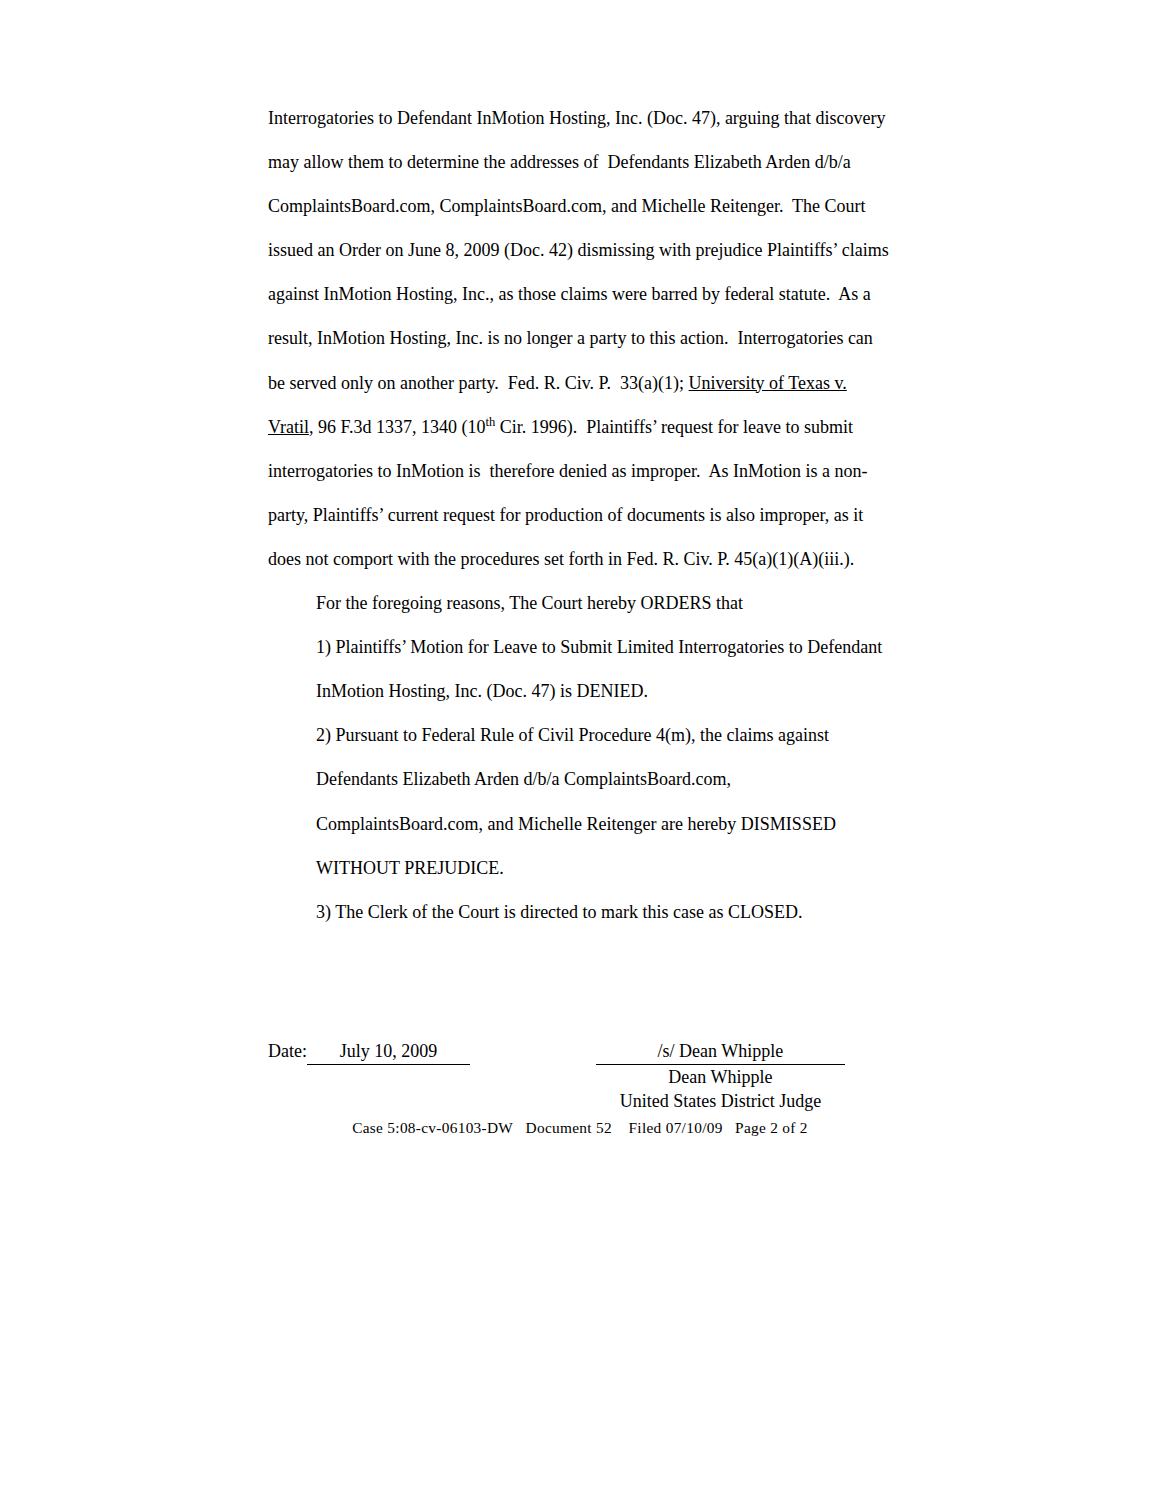Interrogatories to Defendant InMotion Hosting, Inc. (Doc. 47), arguing that discovery may allow them to determine the addresses of Defendants Elizabeth Arden d/b/a ComplaintsBoard.com, ComplaintsBoard.com, and Michelle Reitenger. The Court issued an Order on June 8, 2009 (Doc. 42) dismissing with prejudice Plaintiffs’ claims against InMotion Hosting, Inc., as those claims were barred by federal statute. As a result, InMotion Hosting, Inc. is no longer a party to this action. Interrogatories can be served only on another party. Fed. R. Civ. P. 33(a)(1); University of Texas v. Vratil, 96 F.3d 1337, 1340 (10th Cir. 1996). Plaintiffs’ request for leave to submit interrogatories to InMotion is therefore denied as improper. As InMotion is a non-party, Plaintiffs’ current request for production of documents is also improper, as it does not comport with the procedures set forth in Fed. R. Civ. P. 45(a)(1)(A)(iii.).
For the foregoing reasons, The Court hereby ORDERS that
1) Plaintiffs’ Motion for Leave to Submit Limited Interrogatories to Defendant InMotion Hosting, Inc. (Doc. 47) is DENIED.
2) Pursuant to Federal Rule of Civil Procedure 4(m), the claims against Defendants Elizabeth Arden d/b/a ComplaintsBoard.com, ComplaintsBoard.com, and Michelle Reitenger are hereby DISMISSED WITHOUT PREJUDICE.
3) The Clerk of the Court is directed to mark this case as CLOSED.
| Date: July 10, 2009 | /s/ Dean Whipple Dean Whipple United States District Judge |
Case 5:08-cv-06103-DW Document 52 Filed 07/10/09 Page 2 of 2